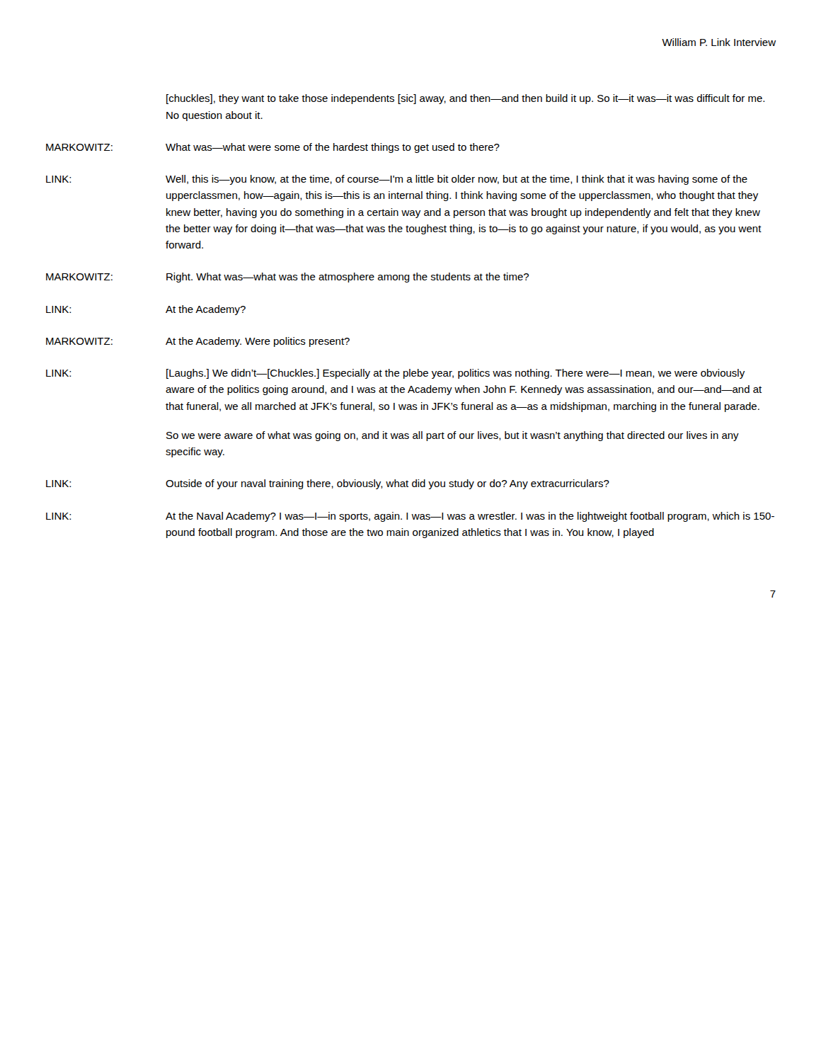William P. Link Interview
[chuckles], they want to take those independents [sic] away, and then—and then build it up. So it—it was—it was difficult for me. No question about it.
MARKOWITZ:
What was—what were some of the hardest things to get used to there?
LINK:
Well, this is—you know, at the time, of course—I'm a little bit older now, but at the time, I think that it was having some of the upperclassmen, how—again, this is—this is an internal thing. I think having some of the upperclassmen, who thought that they knew better, having you do something in a certain way and a person that was brought up independently and felt that they knew the better way for doing it—that was—that was the toughest thing, is to—is to go against your nature, if you would, as you went forward.
MARKOWITZ:
Right. What was—what was the atmosphere among the students at the time?
LINK:
At the Academy?
MARKOWITZ:
At the Academy. Were politics present?
LINK:
[Laughs.] We didn’t—[Chuckles.] Especially at the plebe year, politics was nothing. There were—I mean, we were obviously aware of the politics going around, and I was at the Academy when John F. Kennedy was assassination, and our—and—and at that funeral, we all marched at JFK’s funeral, so I was in JFK’s funeral as a—as a midshipman, marching in the funeral parade.
So we were aware of what was going on, and it was all part of our lives, but it wasn’t anything that directed our lives in any specific way.
LINK:
Outside of your naval training there, obviously, what did you study or do? Any extracurriculars?
LINK:
At the Naval Academy? I was—I—in sports, again. I was—I was a wrestler. I was in the lightweight football program, which is 150-pound football program. And those are the two main organized athletics that I was in. You know, I played
7